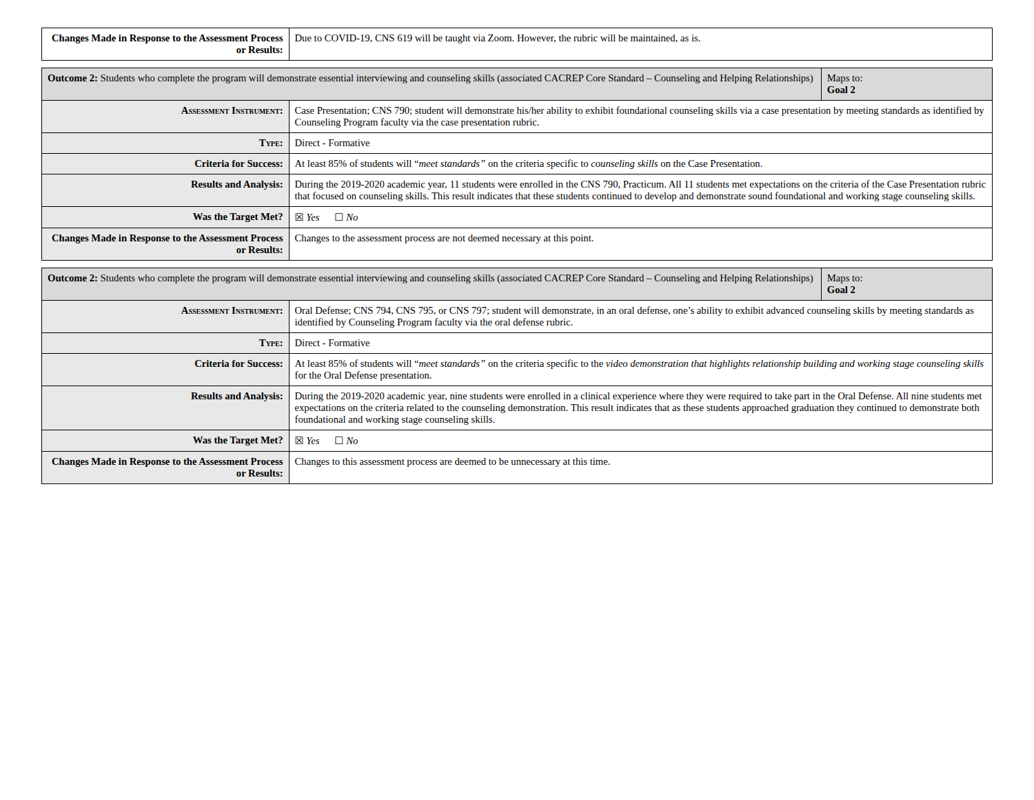| Changes Made in Response to the Assessment Process or Results: | Due to COVID-19, CNS 619 will be taught via Zoom. However, the rubric will be maintained, as is. |
| Outcome 2: Students who complete the program will demonstrate essential interviewing and counseling skills (associated CACREP Core Standard – Counseling and Helping Relationships) | Maps to: Goal 2 |
| A ssessment I nstrument : | Case Presentation; CNS 790; student will demonstrate his/her ability to exhibit foundational counseling skills via a case presentation by meeting standards as identified by Counseling Program faculty via the case presentation rubric. |
| T ype : | Direct - Formative |
| Criteria for Success: | At least 85% of students will “ meet standards” on the criteria specific to counseling skills on the Case Presentation. |
| Results and Analysis: | During the 2019-2020 academic year, 11 students were enrolled in the CNS 790, Practicum. All 11 students met expectations on the criteria of the Case Presentation rubric that focused on counseling skills. This result indicates that these students continued to develop and demonstrate sound foundational and working stage counseling skills. |
| Was the Target Met? | ☒ Yes ☐ No |
| Changes Made in Response to the Assessment Process or Results: | Changes to the assessment process are not deemed necessary at this point. |
| Outcome 2: Students who complete the program will demonstrate essential interviewing and counseling skills (associated CACREP Core Standard – Counseling and Helping Relationships) | Maps to: Goal 2 |
| A ssessment I nstrument : | Oral Defense; CNS 794, CNS 795, or CNS 797; student will demonstrate, in an oral defense, one’s ability to exhibit advanced counseling skills by meeting standards as identified by Counseling Program faculty via the oral defense rubric. |
| T ype : | Direct - Formative |
| Criteria for Success: | At least 85% of students will “ meet standards” on the criteria specific to the video demonstration that highlights relationship building and working stage counseling skills for the Oral Defense presentation. |
| Results and Analysis: | During the 2019-2020 academic year, nine students were enrolled in a clinical experience where they were required to take part in the Oral Defense. All nine students met expectations on the criteria related to the counseling demonstration. This result indicates that as these students approached graduation they continued to demonstrate both foundational and working stage counseling skills. |
| Was the Target Met? | ☒ Yes ☐ No |
| Changes Made in Response to the Assessment Process or Results: | Changes to this assessment process are deemed to be unnecessary at this time. |